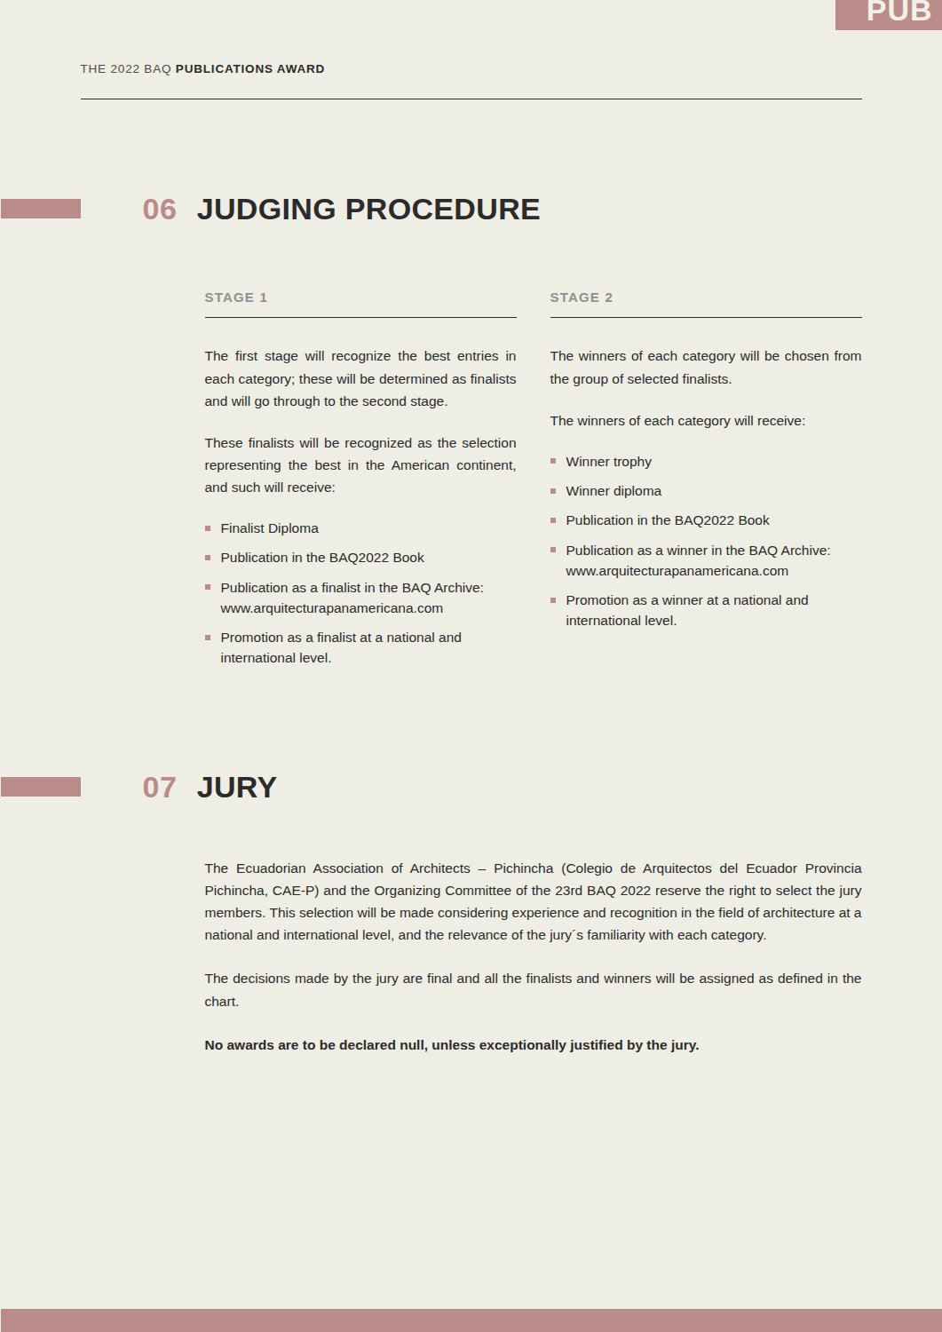PUB
THE 2022 BAQ PUBLICATIONS AWARD
06
JUDGING PROCEDURE
STAGE 1
The first stage will recognize the best entries in each category; these will be determined as finalists and will go through to the second stage.
These finalists will be recognized as the selection representing the best in the American continent, and such will receive:
Finalist Diploma
Publication in the BAQ2022 Book
Publication as a finalist in the BAQ Archive: www.arquitecturapanamericana.com
Promotion as a finalist at a national and international level.
STAGE 2
The winners of each category will be chosen from the group of selected finalists.
The winners of each category will receive:
Winner trophy
Winner diploma
Publication in the BAQ2022 Book
Publication as a winner in the BAQ Archive: www.arquitecturapanamericana.com
Promotion as a winner at a national and international level.
07
JURY
The Ecuadorian Association of Architects – Pichincha (Colegio de Arquitectos del Ecuador Provincia Pichincha, CAE-P) and the Organizing Committee of the 23rd BAQ 2022 reserve the right to select the jury members. This selection will be made considering experience and recognition in the field of architecture at a national and international level, and the relevance of the jury´s familiarity with each category.
The decisions made by the jury are final and all the finalists and winners will be assigned as defined in the chart.
No awards are to be declared null, unless exceptionally justified by the jury.